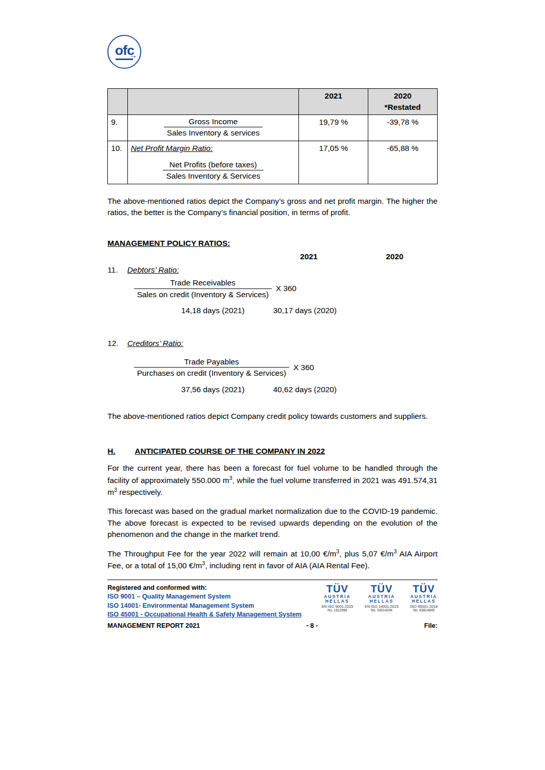ofc
→
| | | 2021 | 2020 *Restated |
| 9. | Gross Income Sales Inventory & services | 19,79 % | -39,78 % |
| 10. | Net Profit Margin Ratio: Net Profits (before taxes) Sales Inventory & Services | 17,05 % | -65,88 % |
The above-mentioned ratios depict the Company’s gross and net profit margin. The higher the ratios, the better is the Company’s financial position, in terms of profit.
MANAGEMENT POLICY RATIOS:
20212020
11.
Debtors’ Ratio:
Trade Receivables Sales on credit (Inventory & Services) X 360
14,18 days (2021) 30,17 days (2020)
12.
Creditors’ Ratio:
Trade Payables Purchases on credit (Inventory & Services) X 360
37,56 days (2021) 40,62 days (2020)
The above-mentioned ratios depict Company credit policy towards customers and suppliers.
H. ANTICIPATED COURSE OF THE COMPANY IN 2022
For the current year, there has been a forecast for fuel volume to be handled through the facility of approximately 550.000 m3, while the fuel volume transferred in 2021 was 491.574,31 m3 respectively.
This forecast was based on the gradual market normalization due to the COVID-19 pandemic. The above forecast is expected to be revised upwards depending on the evolution of the phenomenon and the change in the market trend.
The Throughput Fee for the year 2022 will remain at 10,00 €/m3, plus 5,07 €/m3 AIA Airport Fee, or a total of 15,00 €/m3, including rent in favor of AIA (AIA Rental Fee).
TÜV
AUSTRIA
HELLAS
EN ISO 9001:2015
No. 1812986
TÜV
AUSTRIA
HELLAS
EN ISO 14001:2015
No. 04014094
TÜV
AUSTRIA
HELLAS
ISO 45001:2018
No. 83814845
Registered and conformed with:
ISO 9001 – Quality Management System
ISO 14001- Environmental Management System
ISO 45001 - Occupational Health & Safety Management System
MANAGEMENT REPORT 2021 - 8 - File: